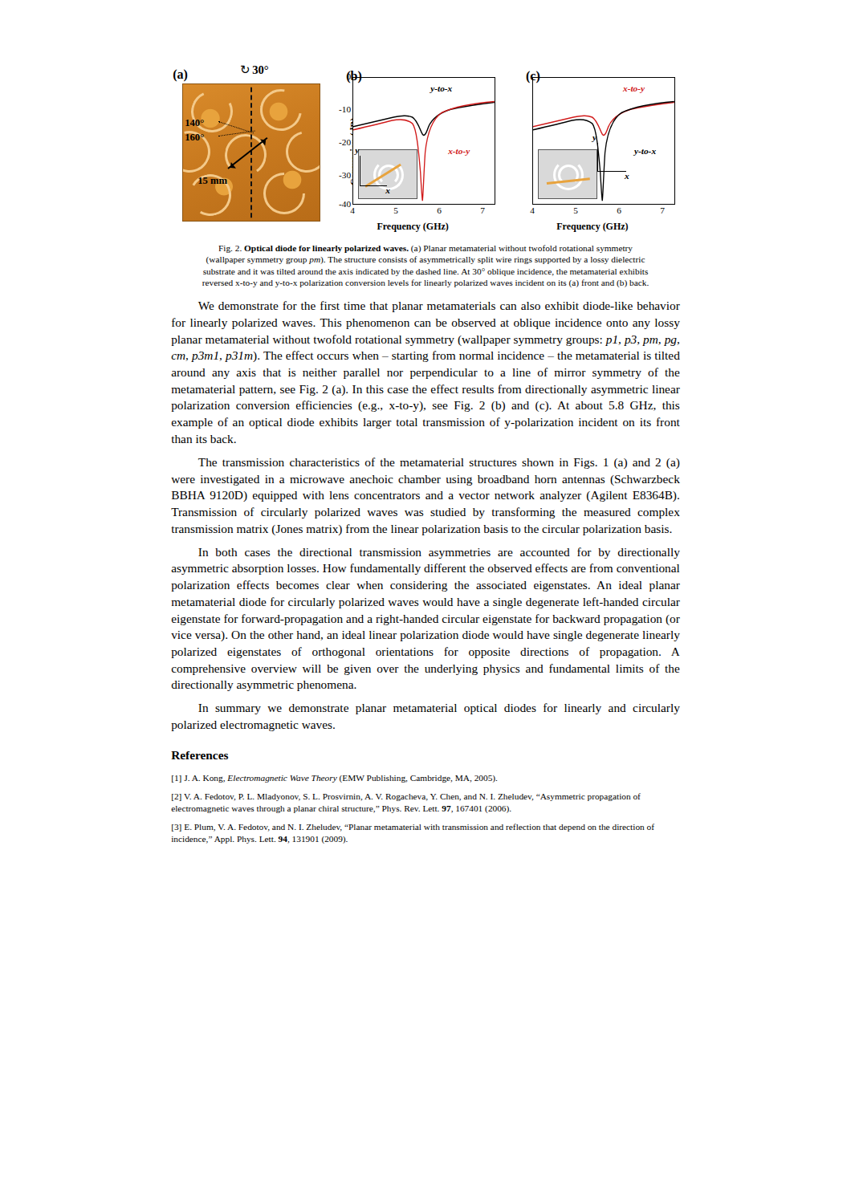(a) ↻30°
140°
160°
15 mm
(b)
Conversion (dB)
0
-10
-20
-30
-40
y-to-x
x-to-y
y
x
4
5
6
7
Frequency (GHz)
(c)
x-to-y
y-to-x
y
x
4
5
6
7
Frequency (GHz)
Fig. 2. Optical diode for linearly polarized waves. (a) Planar metamaterial without twofold rotational symmetry (wallpaper symmetry group pm). The structure consists of asymmetrically split wire rings supported by a lossy dielectric substrate and it was tilted around the axis indicated by the dashed line. At 30° oblique incidence, the metamaterial exhibits reversed x-to-y and y-to-x polarization conversion levels for linearly polarized waves incident on its (a) front and (b) back.
We demonstrate for the first time that planar metamaterials can also exhibit diode-like behavior for linearly polarized waves. This phenomenon can be observed at oblique incidence onto any lossy planar metamaterial without twofold rotational symmetry (wallpaper symmetry groups: p1, p3, pm, pg, cm, p3m1, p31m). The effect occurs when – starting from normal incidence – the metamaterial is tilted around any axis that is neither parallel nor perpendicular to a line of mirror symmetry of the metamaterial pattern, see Fig. 2 (a). In this case the effect results from directionally asymmetric linear polarization conversion efficiencies (e.g., x-to-y), see Fig. 2 (b) and (c). At about 5.8 GHz, this example of an optical diode exhibits larger total transmission of y-polarization incident on its front than its back.
The transmission characteristics of the metamaterial structures shown in Figs. 1 (a) and 2 (a) were investigated in a microwave anechoic chamber using broadband horn antennas (Schwarzbeck BBHA 9120D) equipped with lens concentrators and a vector network analyzer (Agilent E8364B). Transmission of circularly polarized waves was studied by transforming the measured complex transmission matrix (Jones matrix) from the linear polarization basis to the circular polarization basis.
In both cases the directional transmission asymmetries are accounted for by directionally asymmetric absorption losses. How fundamentally different the observed effects are from conventional polarization effects becomes clear when considering the associated eigenstates. An ideal planar metamaterial diode for circularly polarized waves would have a single degenerate left-handed circular eigenstate for forward-propagation and a right-handed circular eigenstate for backward propagation (or vice versa). On the other hand, an ideal linear polarization diode would have single degenerate linearly polarized eigenstates of orthogonal orientations for opposite directions of propagation. A comprehensive overview will be given over the underlying physics and fundamental limits of the directionally asymmetric phenomena.
In summary we demonstrate planar metamaterial optical diodes for linearly and circularly polarized electromagnetic waves.
References
[1] J. A. Kong, Electromagnetic Wave Theory (EMW Publishing, Cambridge, MA, 2005).
[2] V. A. Fedotov, P. L. Mladyonov, S. L. Prosvirnin, A. V. Rogacheva, Y. Chen, and N. I. Zheludev, “Asymmetric propagation of electromagnetic waves through a planar chiral structure,” Phys. Rev. Lett. 97, 167401 (2006).
[3] E. Plum, V. A. Fedotov, and N. I. Zheludev, “Planar metamaterial with transmission and reflection that depend on the direction of incidence,” Appl. Phys. Lett. 94, 131901 (2009).